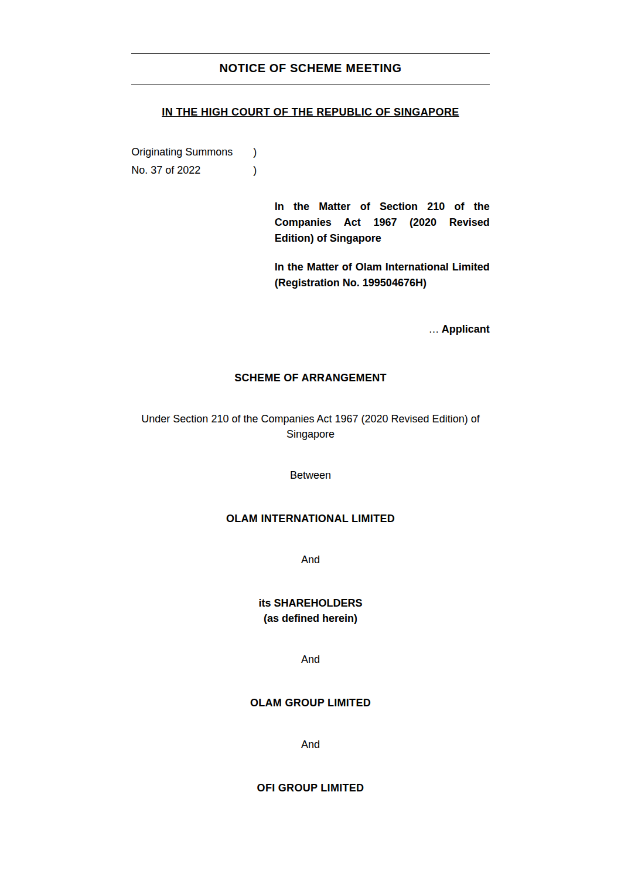NOTICE OF SCHEME MEETING
IN THE HIGH COURT OF THE REPUBLIC OF SINGAPORE
| Originating Summons No. 37 of 2022 | ) ) | |
| | In the Matter of Section 210 of the Companies Act 1967 (2020 Revised Edition) of Singapore In the Matter of Olam International Limited (Registration No. 199504676H) |
… Applicant
SCHEME OF ARRANGEMENT
Under Section 210 of the Companies Act 1967 (2020 Revised Edition) of Singapore
Between
OLAM INTERNATIONAL LIMITED
And
its SHAREHOLDERS
(as defined herein)
And
OLAM GROUP LIMITED
And
OFI GROUP LIMITED